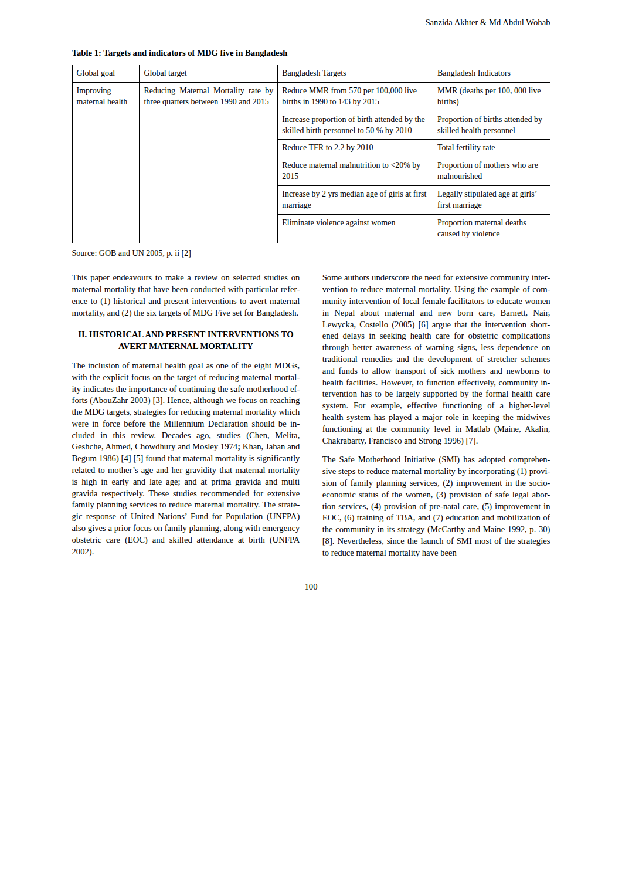Sanzida Akhter & Md Abdul Wohab
Table 1: Targets and indicators of MDG five in Bangladesh
| Global goal | Global target | Bangladesh Targets | Bangladesh Indicators |
| --- | --- | --- | --- |
| Improving maternal health | Reducing Maternal Mortality rate by three quarters between 1990 and 2015 | Reduce MMR from 570 per 100,000 live births in 1990 to 143 by 2015 | MMR (deaths per 100, 000 live births) |
| Increase proportion of birth attended by the skilled birth personnel to 50 % by 2010 | Proportion of births attended by skilled health personnel |
| Reduce TFR to 2.2 by 2010 | Total fertility rate |
| Reduce maternal malnutrition to <20% by 2015 | Proportion of mothers who are malnourished |
| Increase by 2 yrs median age of girls at first marriage | Legally stipulated age at girls’ first marriage |
| Eliminate violence against women | Proportion maternal deaths caused by violence |
Source: GOB and UN 2005, p. ii [2]
This paper endeavours to make a review on selected studies on maternal mortality that have been conducted with particular reference to (1) historical and present interventions to avert maternal mortality, and (2) the six targets of MDG Five set for Bangladesh.
II. Historical and Present Interventions to Avert Maternal Mortality
The inclusion of maternal health goal as one of the eight MDGs, with the explicit focus on the target of reducing maternal mortality indicates the importance of continuing the safe motherhood efforts (AbouZahr 2003) [3]. Hence, although we focus on reaching the MDG targets, strategies for reducing maternal mortality which were in force before the Millennium Declaration should be included in this review. Decades ago, studies (Chen, Melita, Geshche, Ahmed, Chowdhury and Mosley 1974; Khan, Jahan and Begum 1986) [4] [5] found that maternal mortality is significantly related to mother’s age and her gravidity that maternal mortality is high in early and late age; and at prima gravida and multi gravida respectively. These studies recommended for extensive family planning services to reduce maternal mortality. The strategic response of United Nations’ Fund for Population (UNFPA) also gives a prior focus on family planning, along with emergency obstetric care (EOC) and skilled attendance at birth (UNFPA 2002).
Some authors underscore the need for extensive community intervention to reduce maternal mortality. Using the example of community intervention of local female facilitators to educate women in Nepal about maternal and new born care, Barnett, Nair, Lewycka, Costello (2005) [6] argue that the intervention shortened delays in seeking health care for obstetric complications through better awareness of warning signs, less dependence on traditional remedies and the development of stretcher schemes and funds to allow transport of sick mothers and newborns to health facilities. However, to function effectively, community intervention has to be largely supported by the formal health care system. For example, effective functioning of a higher-level health system has played a major role in keeping the midwives functioning at the community level in Matlab (Maine, Akalin, Chakrabarty, Francisco and Strong 1996) [7].
The Safe Motherhood Initiative (SMI) has adopted comprehensive steps to reduce maternal mortality by incorporating (1) provision of family planning services, (2) improvement in the socio-economic status of the women, (3) provision of safe legal abortion services, (4) provision of pre-natal care, (5) improvement in EOC, (6) training of TBA, and (7) education and mobilization of the community in its strategy (McCarthy and Maine 1992, p. 30) [8]. Nevertheless, since the launch of SMI most of the strategies to reduce maternal mortality have been
100